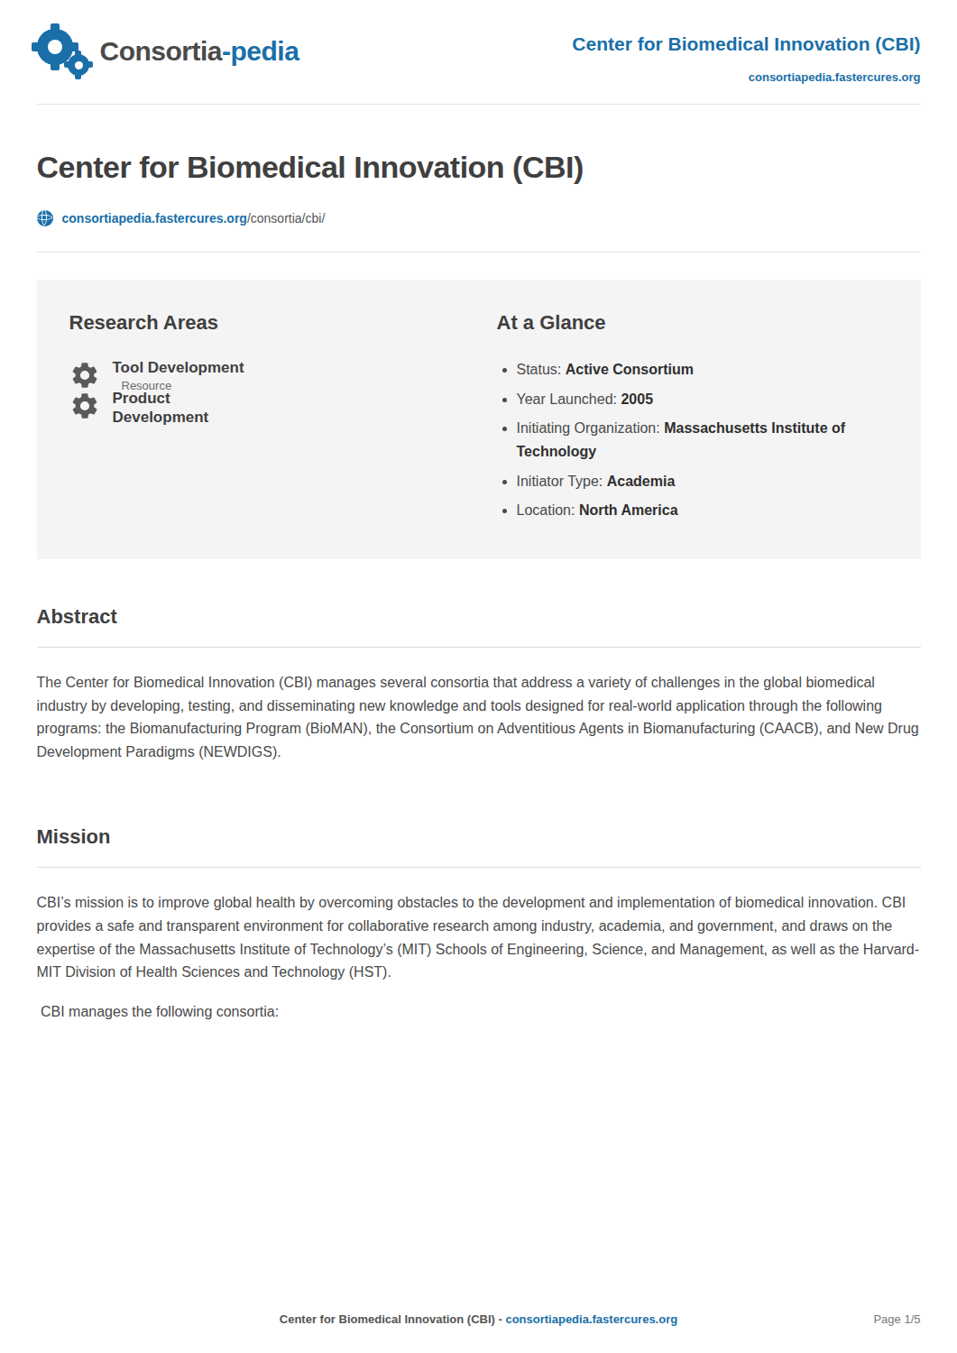Consortia-pedia
Center for Biomedical Innovation (CBI)
consortiapedia.fastercures.org
Center for Biomedical Innovation (CBI)
consortiapedia.fastercures.org/consortia/cbi/
Research Areas
Tool Development
Resource
Product
Development
At a Glance
Status: Active Consortium
Year Launched: 2005
Initiating Organization: Massachusetts Institute of Technology
Initiator Type: Academia
Location: North America
Abstract
The Center for Biomedical Innovation (CBI) manages several consortia that address a variety of challenges in the global biomedical industry by developing, testing, and disseminating new knowledge and tools designed for real-world application through the following programs: the Biomanufacturing Program (BioMAN), the Consortium on Adventitious Agents in Biomanufacturing (CAACB), and New Drug Development Paradigms (NEWDIGS).
Mission
CBI’s mission is to improve global health by overcoming obstacles to the development and implementation of biomedical innovation. CBI provides a safe and transparent environment for collaborative research among industry, academia, and government, and draws on the expertise of the Massachusetts Institute of Technology’s (MIT) Schools of Engineering, Science, and Management, as well as the Harvard-MIT Division of Health Sciences and Technology (HST).
CBI manages the following consortia:
Center for Biomedical Innovation (CBI) - consortiapedia.fastercures.org
Page 1/5